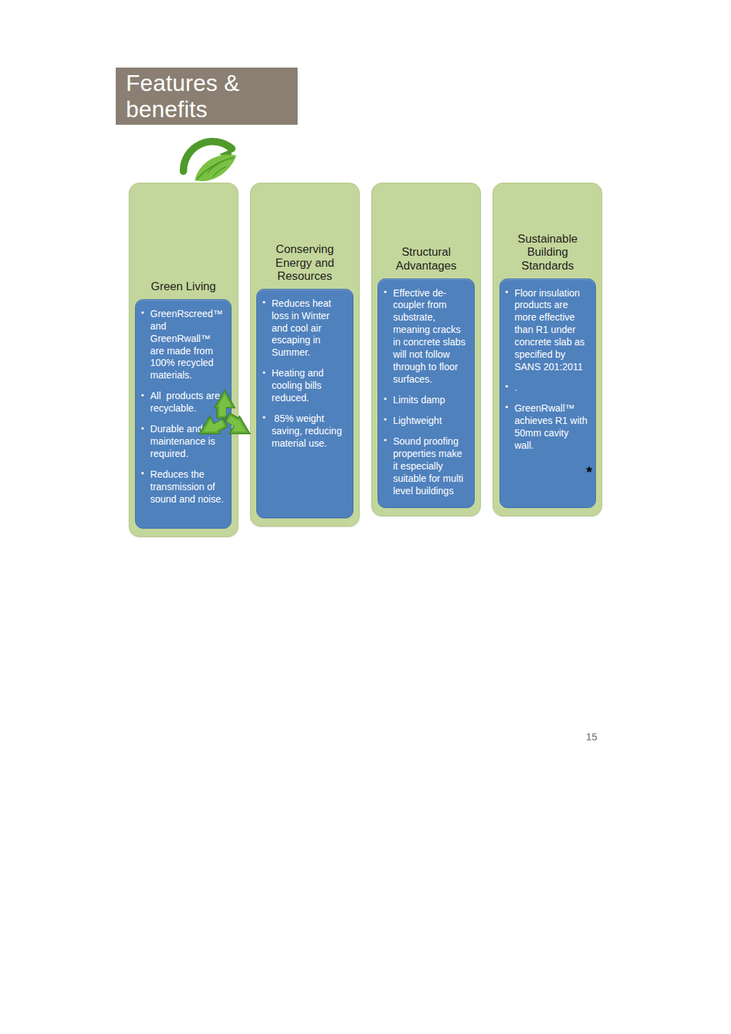Features & benefits
Green Living
GreenRscreed™ and GreenRwall™ are made from 100% recycled materials.
All products are recyclable.
Durable and no maintenance is required.
Reduces the transmission of sound and noise.
Conserving Energy and Resources
Reduces heat loss in Winter and cool air escaping in Summer.
Heating and cooling bills reduced.
85% weight saving, reducing material use.
Structural Advantages
Effective de-coupler from substrate, meaning cracks in concrete slabs will not follow through to floor surfaces.
Limits damp
Lightweight
Sound proofing properties make it especially suitable for multi level buildings
Sustainable Building Standards
Floor insulation products are more effective than R1 under concrete slab as specified by SANS 201:2011
.
GreenRwall™ achieves R1 with 50mm cavity wall.
*
15